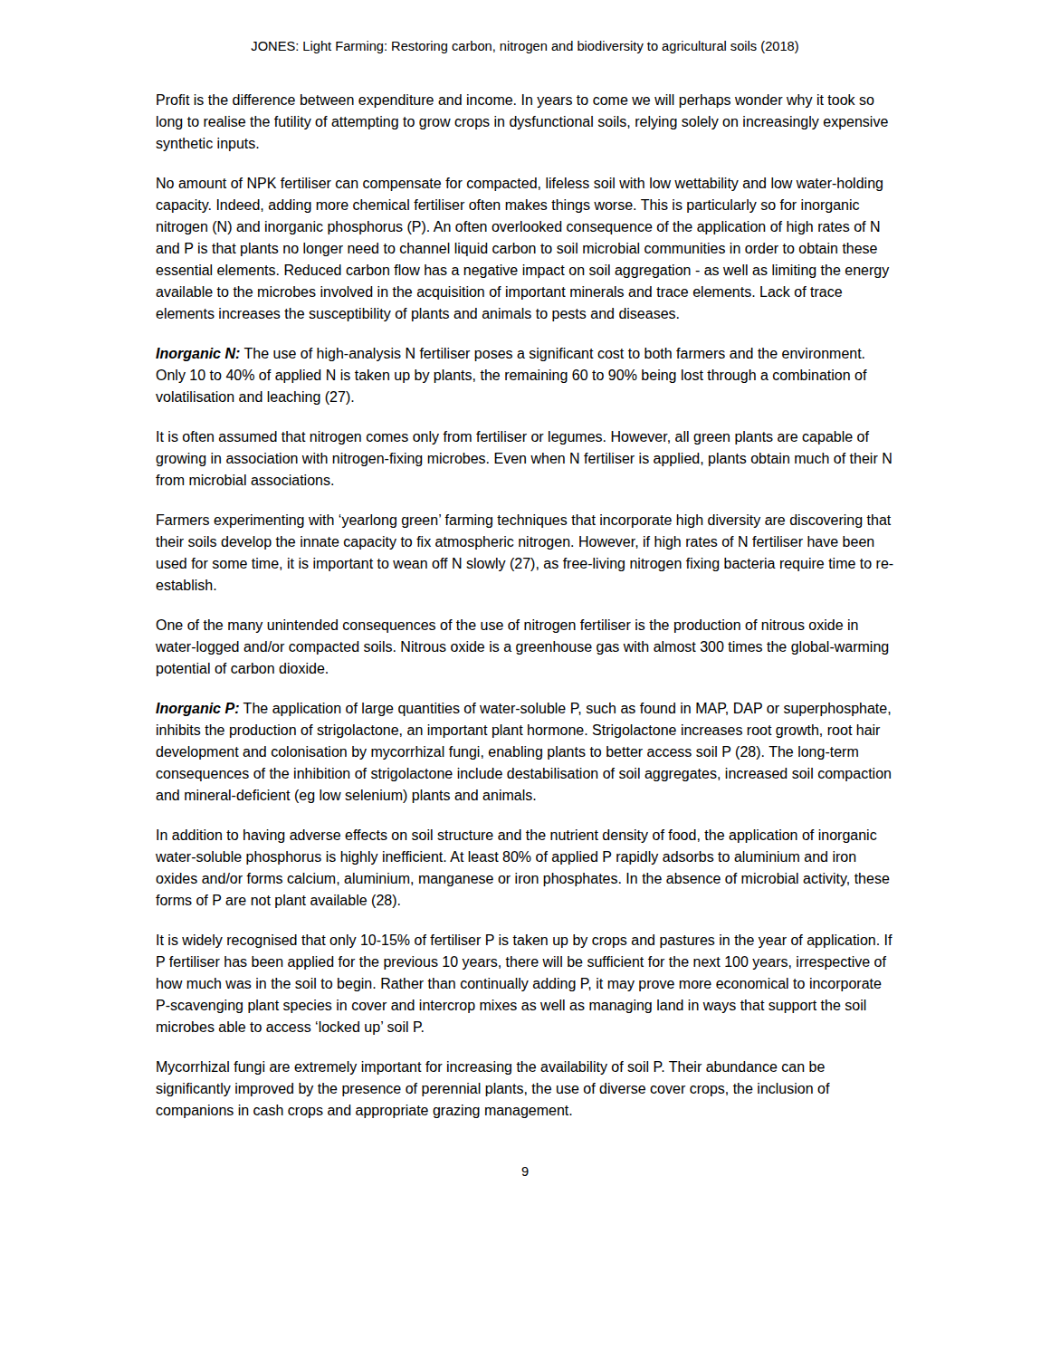JONES: Light Farming: Restoring carbon, nitrogen and biodiversity to agricultural soils (2018)
Profit is the difference between expenditure and income. In years to come we will perhaps wonder why it took so long to realise the futility of attempting to grow crops in dysfunctional soils, relying solely on increasingly expensive synthetic inputs.
No amount of NPK fertiliser can compensate for compacted, lifeless soil with low wettability and low water-holding capacity. Indeed, adding more chemical fertiliser often makes things worse. This is particularly so for inorganic nitrogen (N) and inorganic phosphorus (P). An often overlooked consequence of the application of high rates of N and P is that plants no longer need to channel liquid carbon to soil microbial communities in order to obtain these essential elements. Reduced carbon flow has a negative impact on soil aggregation - as well as limiting the energy available to the microbes involved in the acquisition of important minerals and trace elements. Lack of trace elements increases the susceptibility of plants and animals to pests and diseases.
Inorganic N: The use of high-analysis N fertiliser poses a significant cost to both farmers and the environment. Only 10 to 40% of applied N is taken up by plants, the remaining 60 to 90% being lost through a combination of volatilisation and leaching (27).
It is often assumed that nitrogen comes only from fertiliser or legumes. However, all green plants are capable of growing in association with nitrogen-fixing microbes. Even when N fertiliser is applied, plants obtain much of their N from microbial associations.
Farmers experimenting with ‘yearlong green’ farming techniques that incorporate high diversity are discovering that their soils develop the innate capacity to fix atmospheric nitrogen. However, if high rates of N fertiliser have been used for some time, it is important to wean off N slowly (27), as free-living nitrogen fixing bacteria require time to re-establish.
One of the many unintended consequences of the use of nitrogen fertiliser is the production of nitrous oxide in water-logged and/or compacted soils. Nitrous oxide is a greenhouse gas with almost 300 times the global-warming potential of carbon dioxide.
Inorganic P: The application of large quantities of water-soluble P, such as found in MAP, DAP or superphosphate, inhibits the production of strigolactone, an important plant hormone. Strigolactone increases root growth, root hair development and colonisation by mycorrhizal fungi, enabling plants to better access soil P (28). The long-term consequences of the inhibition of strigolactone include destabilisation of soil aggregates, increased soil compaction and mineral-deficient (eg low selenium) plants and animals.
In addition to having adverse effects on soil structure and the nutrient density of food, the application of inorganic water-soluble phosphorus is highly inefficient. At least 80% of applied P rapidly adsorbs to aluminium and iron oxides and/or forms calcium, aluminium, manganese or iron phosphates. In the absence of microbial activity, these forms of P are not plant available (28).
It is widely recognised that only 10-15% of fertiliser P is taken up by crops and pastures in the year of application. If P fertiliser has been applied for the previous 10 years, there will be sufficient for the next 100 years, irrespective of how much was in the soil to begin. Rather than continually adding P, it may prove more economical to incorporate P-scavenging plant species in cover and intercrop mixes as well as managing land in ways that support the soil microbes able to access ‘locked up’ soil P.
Mycorrhizal fungi are extremely important for increasing the availability of soil P. Their abundance can be significantly improved by the presence of perennial plants, the use of diverse cover crops, the inclusion of companions in cash crops and appropriate grazing management.
9